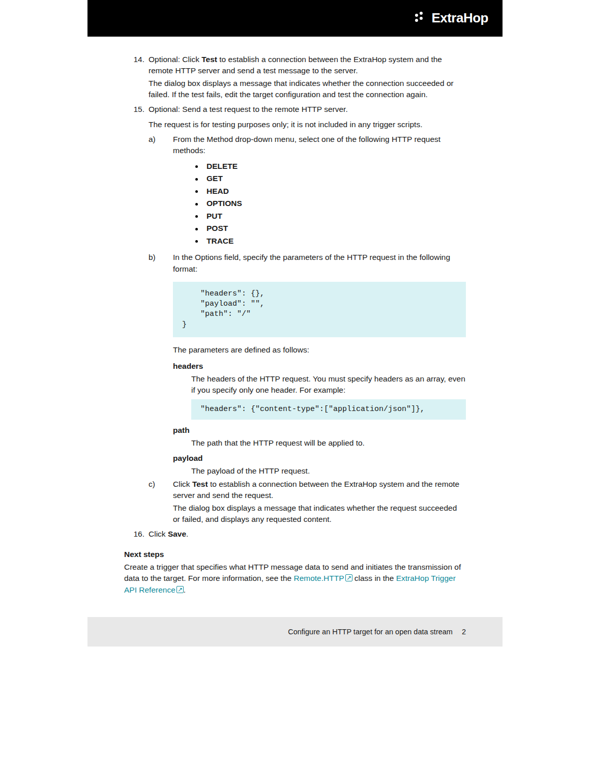ExtraHop
14.
Optional: Click Test to establish a connection between the ExtraHop system and the remote HTTP server and send a test message to the server.
The dialog box displays a message that indicates whether the connection succeeded or failed. If the test fails, edit the target configuration and test the connection again.
15.
Optional: Send a test request to the remote HTTP server.
The request is for testing purposes only; it is not included in any trigger scripts.
a)
From the Method drop-down menu, select one of the following HTTP request methods:
DELETE
GET
HEAD
OPTIONS
PUT
POST
TRACE
b)
In the Options field, specify the parameters of the HTTP request in the following format:
    "headers": {},
    "payload": "",
    "path": "/"
}
The parameters are defined as follows:
headers
The headers of the HTTP request. You must specify headers as an array, even if you specify only one header. For example:
"headers": {"content-type":["application/json"]},
path
The path that the HTTP request will be applied to.
payload
The payload of the HTTP request.
c)
Click Test to establish a connection between the ExtraHop system and the remote server and send the request.
The dialog box displays a message that indicates whether the request succeeded or failed, and displays any requested content.
16.
Click Save.
Next steps
Create a trigger that specifies what HTTP message data to send and initiates the transmission of data to the target. For more information, see the Remote.HTTP class in the ExtraHop Trigger API Reference.
Configure an HTTP target for an open data stream 2